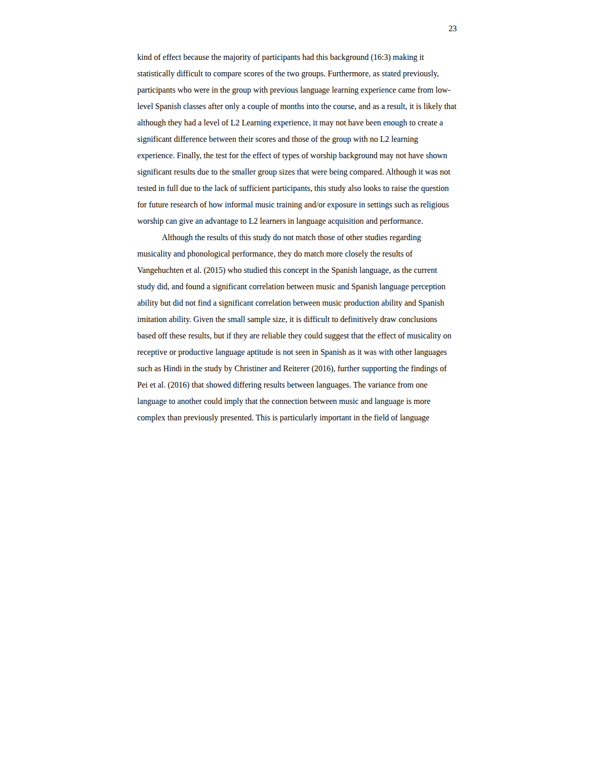23
kind of effect because the majority of participants had this background (16:3) making it statistically difficult to compare scores of the two groups. Furthermore, as stated previously, participants who were in the group with previous language learning experience came from low-level Spanish classes after only a couple of months into the course, and as a result, it is likely that although they had a level of L2 Learning experience, it may not have been enough to create a significant difference between their scores and those of the group with no L2 learning experience. Finally, the test for the effect of types of worship background may not have shown significant results due to the smaller group sizes that were being compared. Although it was not tested in full due to the lack of sufficient participants, this study also looks to raise the question for future research of how informal music training and/or exposure in settings such as religious worship can give an advantage to L2 learners in language acquisition and performance.
Although the results of this study do not match those of other studies regarding musicality and phonological performance, they do match more closely the results of Vangehuchten et al. (2015) who studied this concept in the Spanish language, as the current study did, and found a significant correlation between music and Spanish language perception ability but did not find a significant correlation between music production ability and Spanish imitation ability. Given the small sample size, it is difficult to definitively draw conclusions based off these results, but if they are reliable they could suggest that the effect of musicality on receptive or productive language aptitude is not seen in Spanish as it was with other languages such as Hindi in the study by Christiner and Reiterer (2016), further supporting the findings of Pei et al. (2016) that showed differing results between languages. The variance from one language to another could imply that the connection between music and language is more complex than previously presented. This is particularly important in the field of language